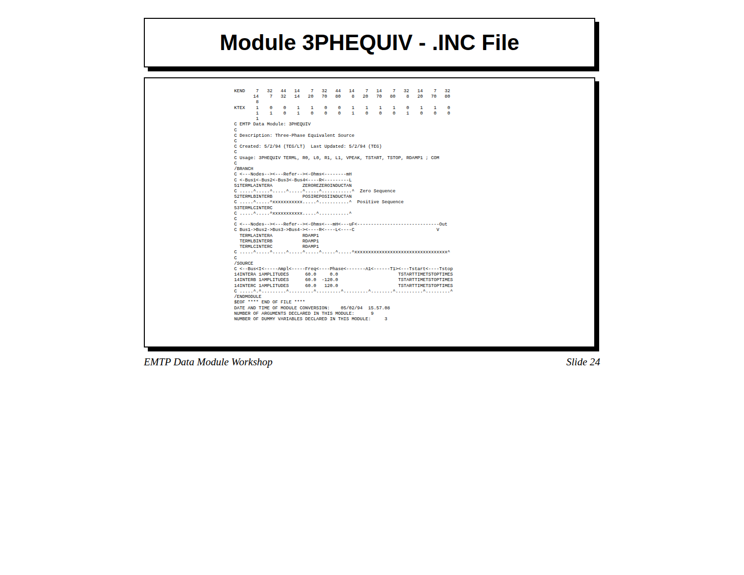Module 3PHEQUIV - .INC File
KEND    7   32   44   14    7   32   44   14    7   14    7   32   14    7   32
       14    7   32   14   20   70   80    8   20   70   80    8   20   70   80
        8
KTEX    1    0    0    1    1    0    0    1    1    1    1    0    1    1    0
        1    1    0    1    0    0    0    1    0    0    0    1    0    0    0
        1
C EMTP Data Module: 3PHEQUIV
C
C Description: Three-Phase Equivalent Source
C
C Created: 5/2/94 (TEG/LT)  Last Updated: 5/2/94 (TEG)
C
C Usage: 3PHEQUIV TERML, R0, L0, R1, L1, VPEAK, TSTART, TSTOP, RDAMP1 ; COM
C
/BRANCH
C <---Nodes--><---Refer--><-Ohms<--------mH
C <-Bus1<-Bus2<-Bus3<-Bus4<----R<---------L
51TERMLAINTERA           ZEROREZEROINDUCTAN
C .....^.....^.....^.....^.....^...........^  Zero Sequence
52TERMLBINTERB           POSIREPOSIINDUCTAN
C .....^.....^xxxxxxxxxxx.....^...........^  Positive Sequence
53TERMLCINTERC
C .....^.....^xxxxxxxxxxx.....^...........^
C
C <---Nodes--><---Refer--><-Ohms<---mH<---uF<------------------------------Out
C Bus1->Bus2->Bus3->Bus4-><----R<----L<----C                              V
  TERMLAINTERA           RDAMP1
  TERMLBINTERB           RDAMP1
  TERMLCINTERC           RDAMP1
C .....^.....^.....^.....^.....^.....^.....^xxxxxxxxxxxxxxxxxxxxxxxxxxxxxxxxxx^
C
/SOURCE
C <--Bus<I<-----Ampl<-----Freq<----Phase<-------A1<------T1><---Tstart<----Tstop
14INTERA 1AMPLITUDES      60.0     0.0                      TSTARTTIMETSTOPTIMES
14INTERB 1AMPLITUDES      60.0  -120.0                      TSTARTTIMETSTOPTIMES
14INTERC 1AMPLITUDES      60.0   120.0                      TSTARTTIMETSTOPTIMES
C .....^.^.........^.........^.........^.........^........^..........^.........^
/ENDMODULE
$EOF **** END OF FILE ****
DATE AND TIME OF MODULE CONVERSION:    05/02/94  15.57.08
NUMBER OF ARGUMENTS DECLARED IN THIS MODULE:      9
NUMBER OF DUMMY VARIABLES DECLARED IN THIS MODULE:     3
EMTP Data Module Workshop
Slide 24